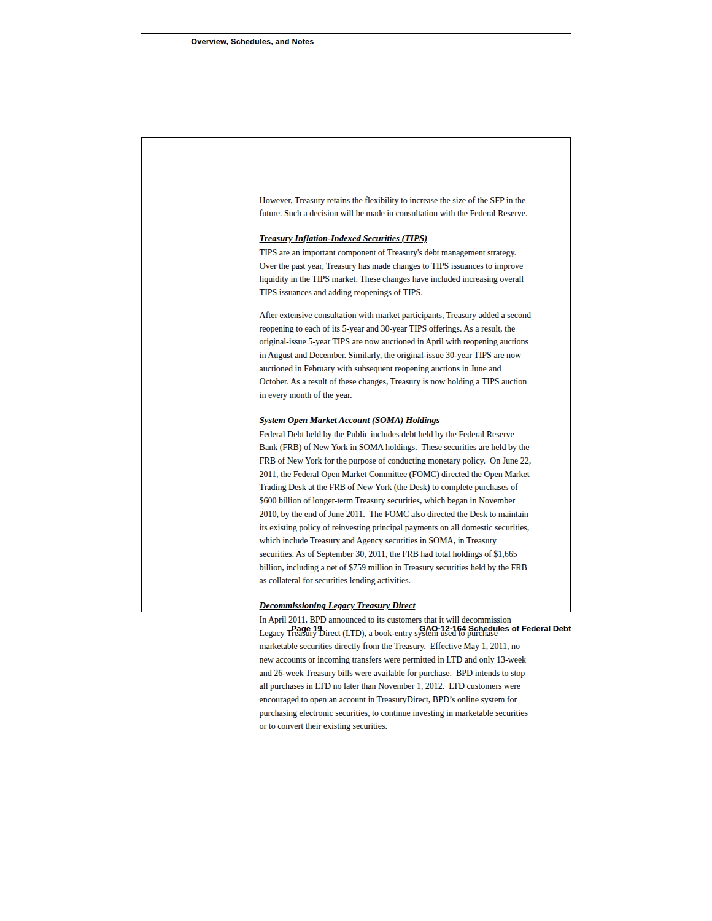Overview, Schedules, and Notes
However, Treasury retains the flexibility to increase the size of the SFP in the future. Such a decision will be made in consultation with the Federal Reserve.
Treasury Inflation-Indexed Securities (TIPS)
TIPS are an important component of Treasury's debt management strategy. Over the past year, Treasury has made changes to TIPS issuances to improve liquidity in the TIPS market. These changes have included increasing overall TIPS issuances and adding reopenings of TIPS.
After extensive consultation with market participants, Treasury added a second reopening to each of its 5-year and 30-year TIPS offerings. As a result, the original-issue 5-year TIPS are now auctioned in April with reopening auctions in August and December. Similarly, the original-issue 30-year TIPS are now auctioned in February with subsequent reopening auctions in June and October. As a result of these changes, Treasury is now holding a TIPS auction in every month of the year.
System Open Market Account (SOMA) Holdings
Federal Debt held by the Public includes debt held by the Federal Reserve Bank (FRB) of New York in SOMA holdings. These securities are held by the FRB of New York for the purpose of conducting monetary policy. On June 22, 2011, the Federal Open Market Committee (FOMC) directed the Open Market Trading Desk at the FRB of New York (the Desk) to complete purchases of $600 billion of longer-term Treasury securities, which began in November 2010, by the end of June 2011. The FOMC also directed the Desk to maintain its existing policy of reinvesting principal payments on all domestic securities, which include Treasury and Agency securities in SOMA, in Treasury securities. As of September 30, 2011, the FRB had total holdings of $1,665 billion, including a net of $759 million in Treasury securities held by the FRB as collateral for securities lending activities.
Decommissioning Legacy Treasury Direct
In April 2011, BPD announced to its customers that it will decommission Legacy Treasury Direct (LTD), a book-entry system used to purchase marketable securities directly from the Treasury. Effective May 1, 2011, no new accounts or incoming transfers were permitted in LTD and only 13-week and 26-week Treasury bills were available for purchase. BPD intends to stop all purchases in LTD no later than November 1, 2012. LTD customers were encouraged to open an account in TreasuryDirect, BPD’s online system for purchasing electronic securities, to continue investing in marketable securities or to convert their existing securities.
Page 19 GAO-12-164 Schedules of Federal Debt